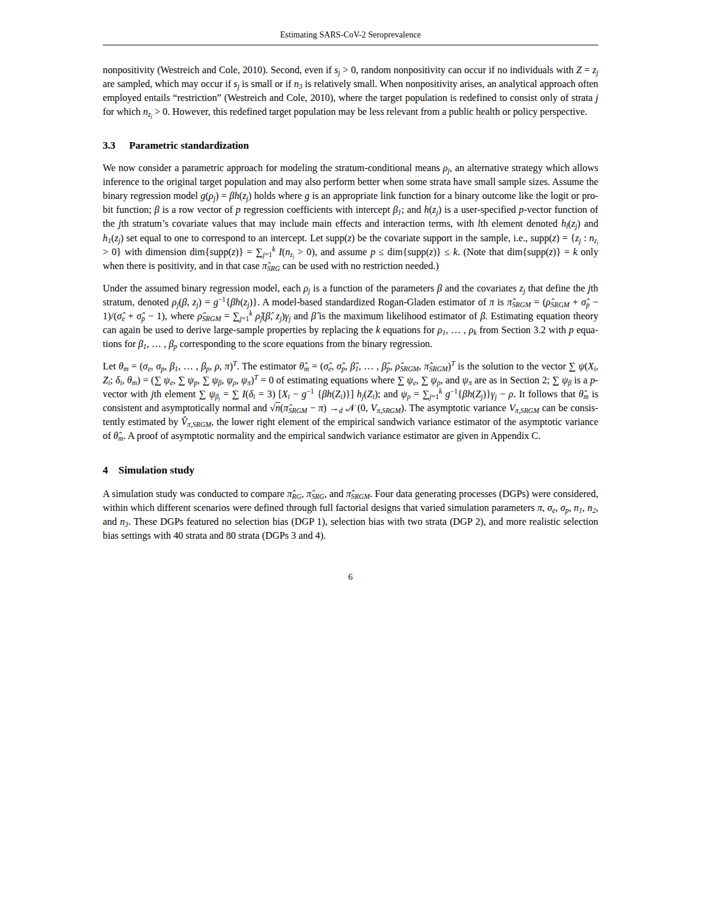Estimating SARS-CoV-2 Seroprevalence
nonpositivity (Westreich and Cole, 2010). Second, even if sj > 0, random nonpositivity can occur if no individuals with Z = zj are sampled, which may occur if sj is small or if n3 is relatively small. When nonpositivity arises, an analytical approach often employed entails “restriction” (Westreich and Cole, 2010), where the target population is redefined to consist only of strata j for which nzj > 0. However, this redefined target population may be less relevant from a public health or policy perspective.
3.3 Parametric standardization
We now consider a parametric approach for modeling the stratum-conditional means ρj, an alternative strategy which allows inference to the original target population and may also perform better when some strata have small sample sizes. Assume the binary regression model g(ρj) = βh(zj) holds where g is an appropriate link function for a binary outcome like the logit or probit function; β is a row vector of p regression coefficients with intercept β1; and h(zj) is a user-specified p-vector function of the jth stratum’s covariate values that may include main effects and interaction terms, with lth element denoted hl(zj) and h1(zj) set equal to one to correspond to an intercept. Let supp(z) be the covariate support in the sample, i.e., supp(z) = {zj : nzj > 0} with dimension dim{supp(z)} = ∑j=1k I(nzj > 0), and assume p ≤ dim{supp(z)} ≤ k. (Note that dim{supp(z)} = k only when there is positivity, and in that case π̂SRG can be used with no restriction needed.)
Under the assumed binary regression model, each ρj is a function of the parameters β and the covariates zj that define the jth stratum, denoted ρj(β, zj) = g−1{βh(zj)}. A model-based standardized Rogan-Gladen estimator of π is π̂SRGM = (ρ̂SRGM + σ̂p − 1)/(σ̂e + σ̂p − 1), where ρ̂SRGM = ∑j=1k ρ̂j(β̂, zj)γj and β̂ is the maximum likelihood estimator of β. Estimating equation theory can again be used to derive large-sample properties by replacing the k equations for ρ1, … , ρk from Section 3.2 with p equations for β1, … , βp corresponding to the score equations from the binary regression.
Let θm = (σe, σp, β1, … , βp, ρ, π)T. The estimator θ̂m = (σ̂e, σ̂p, β̂1, … , β̂p, ρ̂SRGM, π̂SRGM)T is the solution to the vector ∑ ψ(Xi, Zi; δi, θm) = (∑ ψe, ∑ ψp, ∑ ψβ, ψρ, ψπ)T = 0 of estimating equations where ∑ ψe, ∑ ψp, and ψπ are as in Section 2; ∑ ψβ is a p-vector with jth element ∑ ψβj = ∑ I(δi = 3) [Xi − g−1 {βh(Zi)}] hj(Zi); and ψρ = ∑j=1k g−1{βh(Zj)}γj − ρ. It follows that θ̂m is consistent and asymptotically normal and √n(π̂SRGM − π) →d 𝒩 (0, Vπ,SRGM). The asymptotic variance Vπ,SRGM can be consistently estimated by V̂π,SRGM, the lower right element of the empirical sandwich variance estimator of the asymptotic variance of θ̂m. A proof of asymptotic normality and the empirical sandwich variance estimator are given in Appendix C.
4 Simulation study
A simulation study was conducted to compare π̂RG, π̂SRG, and π̂SRGM. Four data generating processes (DGPs) were considered, within which different scenarios were defined through full factorial designs that varied simulation parameters π, σe, σp, n1, n2, and n3. These DGPs featured no selection bias (DGP 1), selection bias with two strata (DGP 2), and more realistic selection bias settings with 40 strata and 80 strata (DGPs 3 and 4).
6